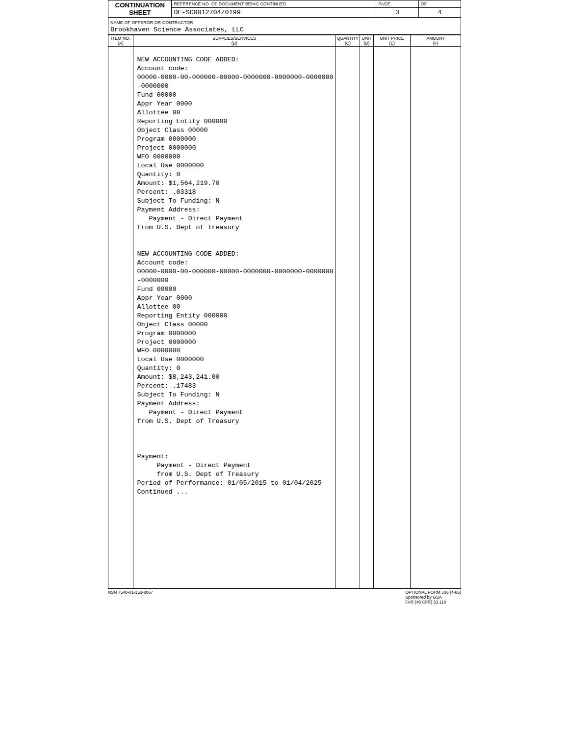| CONTINUATION SHEET | REFERENCE NO. OF DOCUMENT BEING CONTINUED | PAGE | OF |
| DE-SC0012704/0199 | 3 | 4 |
| NAME OF OFFEROR OR CONTRACTOR Brookhaven Science Associates, LLC |
| ITEM NO. (A) | SUPPLIES/SERVICES (B) | QUANTITY (C) | UNIT (D) | UNIT PRICE (E) | AMOUNT (F) |
| --- | --- | --- | --- | --- | --- |
| | NEW ACCOUNTING CODE ADDED: Account code: 00000-0000-00-000000-00000-0000000-0000000-0000000 -0000000 Fund 00000 Appr Year 0000 Allottee 00 Reporting Entity 000000 Object Class 00000 Program 0000000 Project 0000000 WFO 0000000 Local Use 0000000 Quantity: 0 Amount: $1,564,219.70 Percent: .03318 Subject To Funding: N Payment Address: Payment - Direct Payment from U.S. Dept of Treasury NEW ACCOUNTING CODE ADDED: Account code: 00000-0000-00-000000-00000-0000000-0000000-0000000 -0000000 Fund 00000 Appr Year 0000 Allottee 00 Reporting Entity 000000 Object Class 00000 Program 0000000 Project 0000000 WFO 0000000 Local Use 0000000 Quantity: 0 Amount: $8,243,241.00 Percent: .17483 Subject To Funding: N Payment Address: Payment - Direct Payment from U.S. Dept of Treasury Payment: Payment - Direct Payment from U.S. Dept of Treasury Period of Performance: 01/05/2015 to 01/04/2025 Continued ... | | | | |
NSN 7540-01-152-8067
OPTIONAL FORM 336 (4-86)
Sponsored by GSA
FAR (48 CFR) 53.110